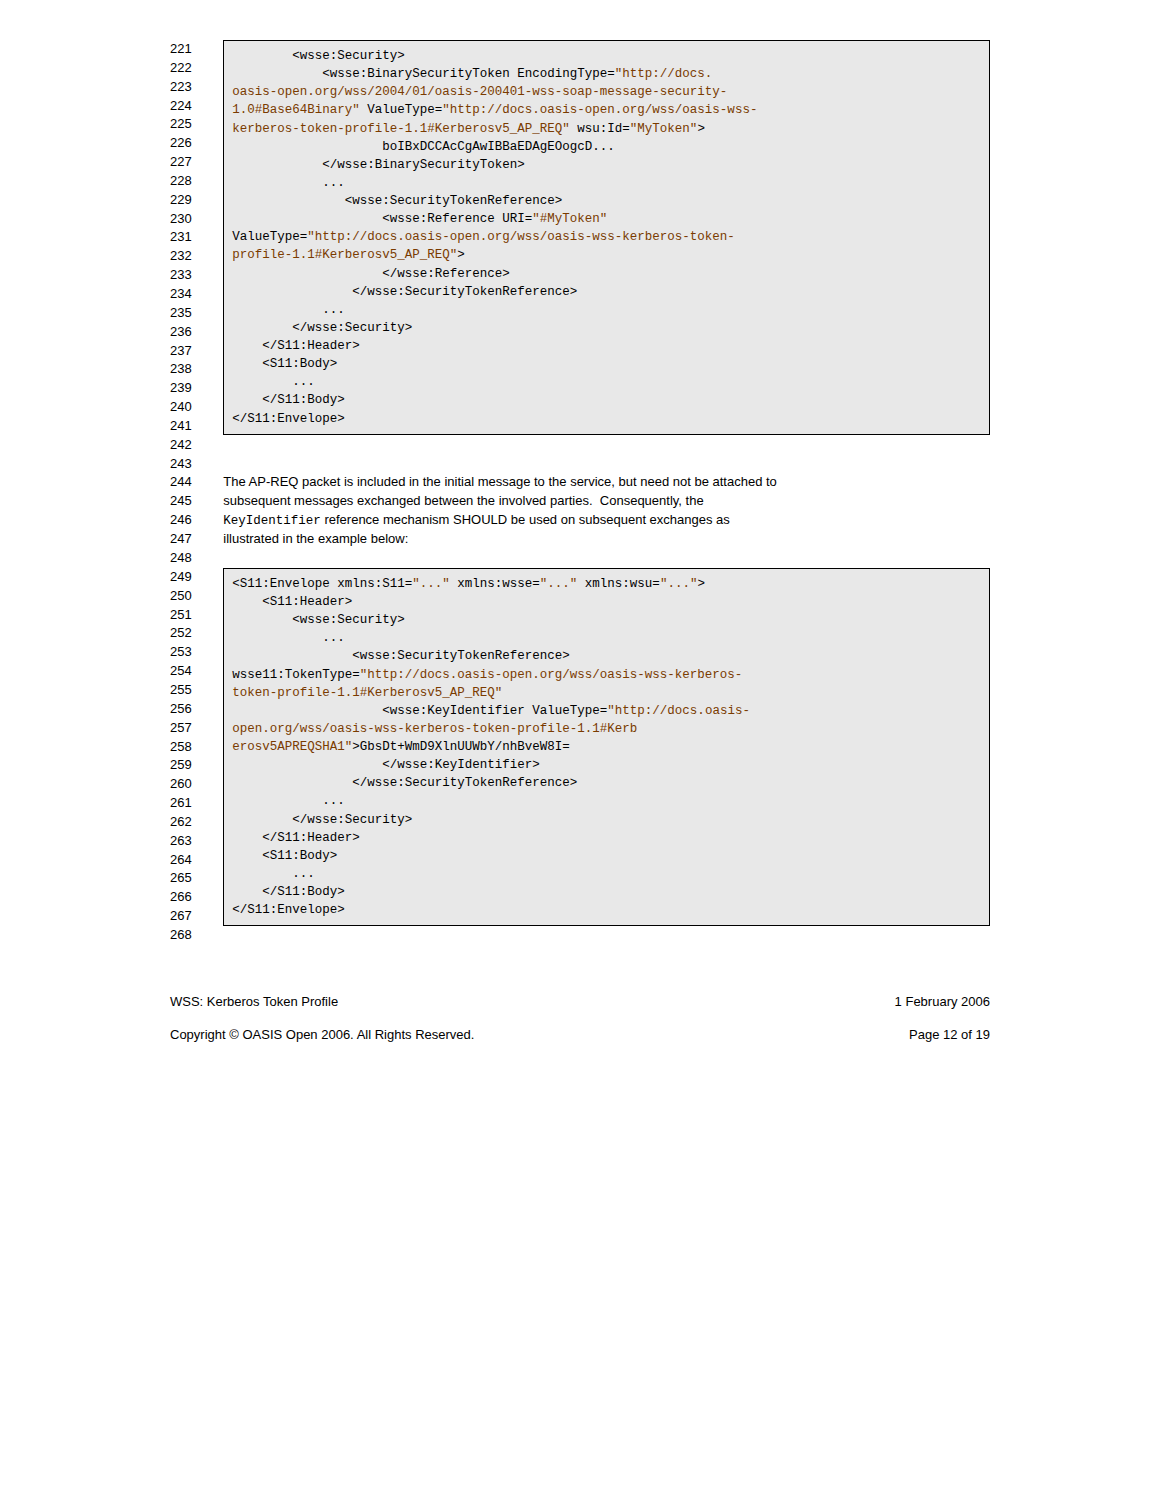221 222 223 224 225 226 227 228 229 230 231 232 233 234 235 236 237 238 239 240 241 242
        <wsse:Security>
            <wsse:BinarySecurityToken EncodingType="http://docs.
oasis-open.org/wss/2004/01/oasis-200401-wss-soap-message-security-
1.0#Base64Binary" ValueType="http://docs.oasis-open.org/wss/oasis-wss-
kerberos-token-profile-1.1#Kerberosv5_AP_REQ" wsu:Id="MyToken">
                    boIBxDCCAcCgAwIBBaEDAgEOogcD...
            </wsse:BinarySecurityToken>
            ...
               <wsse:SecurityTokenReference>
                    <wsse:Reference URI="#MyToken"
ValueType="http://docs.oasis-open.org/wss/oasis-wss-kerberos-token-
profile-1.1#Kerberosv5_AP_REQ">
                    </wsse:Reference>
                </wsse:SecurityTokenReference>
            ...
        </wsse:Security>
    </S11:Header>
    <S11:Body>
        ...
    </S11:Body>
</S11:Envelope>
243
244 245 246 247
The AP-REQ packet is included in the initial message to the service, but need not be attached to
subsequent messages exchanged between the involved parties. Consequently, the
KeyIdentifier reference mechanism SHOULD be used on subsequent exchanges as
illustrated in the example below:
248
249 250 251 252 253 254 255 256 257 258 259 260 261 262 263 264 265 266 267 268
<S11:Envelope xmlns:S11="..." xmlns:wsse="..." xmlns:wsu="...">
    <S11:Header>
        <wsse:Security>
            ...
                <wsse:SecurityTokenReference>
wsse11:TokenType="http://docs.oasis-open.org/wss/oasis-wss-kerberos-
token-profile-1.1#Kerberosv5_AP_REQ"
                    <wsse:KeyIdentifier ValueType="http://docs.oasis-
open.org/wss/oasis-wss-kerberos-token-profile-1.1#Kerb
erosv5APREQSHA1">GbsDt+WmD9XlnUUWbY/nhBveW8I=
                    </wsse:KeyIdentifier>
                </wsse:SecurityTokenReference>
            ...
        </wsse:Security>
    </S11:Header>
    <S11:Body>
        ...
    </S11:Body>
</S11:Envelope>
WSS: Kerberos Token Profile
1 February 2006
Copyright © OASIS Open 2006. All Rights Reserved.
Page 12 of 19